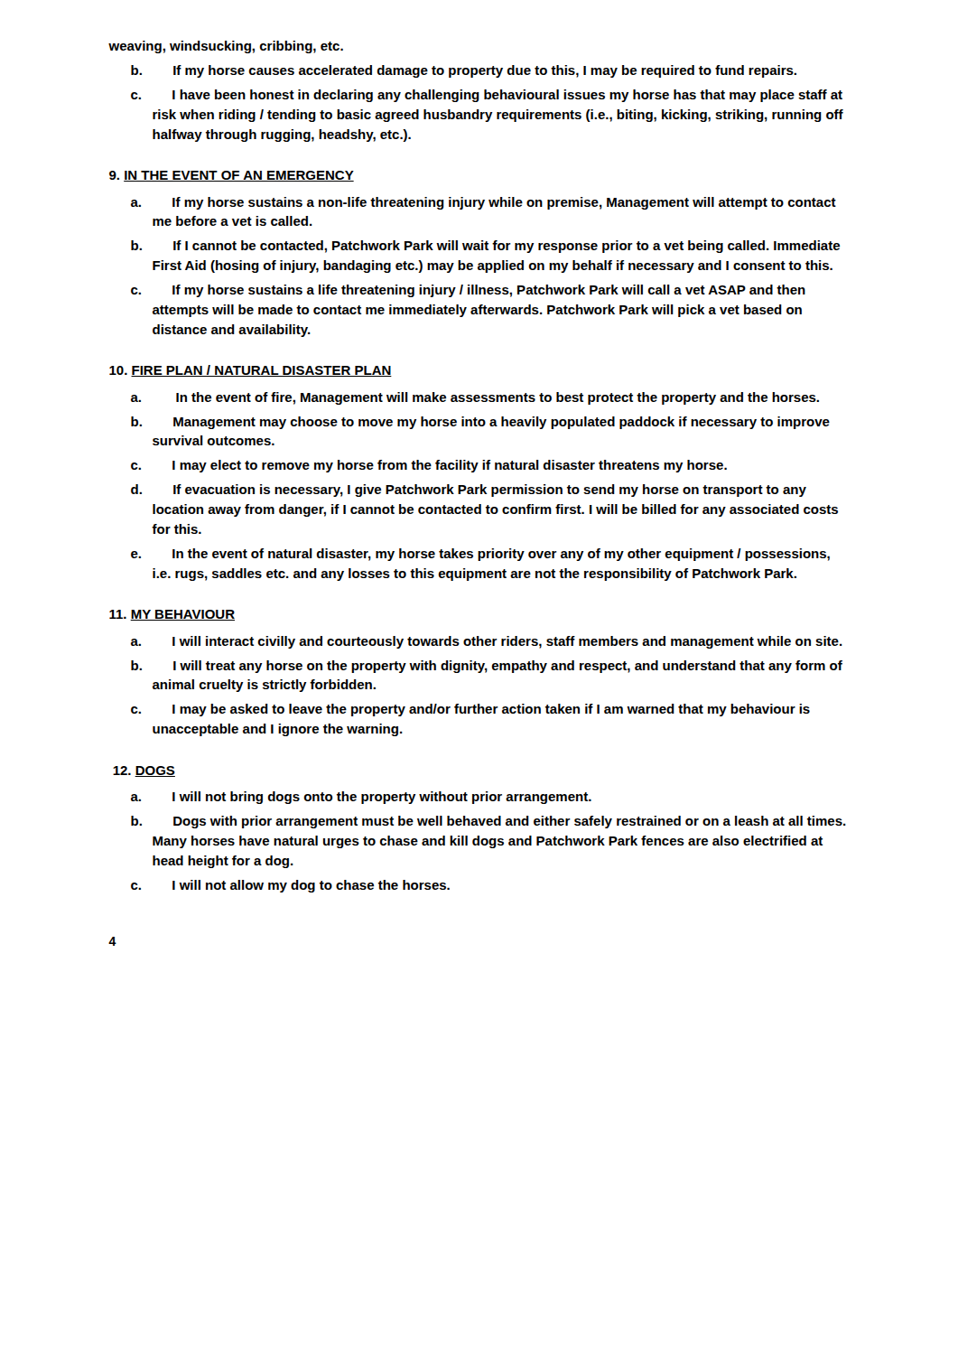weaving, windsucking, cribbing, etc.
b. If my horse causes accelerated damage to property due to this, I may be required to fund repairs.
c. I have been honest in declaring any challenging behavioural issues my horse has that may place staff at risk when riding / tending to basic agreed husbandry requirements (i.e., biting, kicking, striking, running off halfway through rugging, headshy, etc.).
9. IN THE EVENT OF AN EMERGENCY
a. If my horse sustains a non-life threatening injury while on premise, Management will attempt to contact me before a vet is called.
b. If I cannot be contacted, Patchwork Park will wait for my response prior to a vet being called. Immediate First Aid (hosing of injury, bandaging etc.) may be applied on my behalf if necessary and I consent to this.
c. If my horse sustains a life threatening injury / illness, Patchwork Park will call a vet ASAP and then attempts will be made to contact me immediately afterwards. Patchwork Park will pick a vet based on distance and availability.
10. FIRE PLAN / NATURAL DISASTER PLAN
a. In the event of fire, Management will make assessments to best protect the property and the horses.
b. Management may choose to move my horse into a heavily populated paddock if necessary to improve survival outcomes.
c. I may elect to remove my horse from the facility if natural disaster threatens my horse.
d. If evacuation is necessary, I give Patchwork Park permission to send my horse on transport to any location away from danger, if I cannot be contacted to confirm first. I will be billed for any associated costs for this.
e. In the event of natural disaster, my horse takes priority over any of my other equipment / possessions, i.e. rugs, saddles etc. and any losses to this equipment are not the responsibility of Patchwork Park.
11. MY BEHAVIOUR
a. I will interact civilly and courteously towards other riders, staff members and management while on site.
b. I will treat any horse on the property with dignity, empathy and respect, and understand that any form of animal cruelty is strictly forbidden.
c. I may be asked to leave the property and/or further action taken if I am warned that my behaviour is unacceptable and I ignore the warning.
12. DOGS
a. I will not bring dogs onto the property without prior arrangement.
b. Dogs with prior arrangement must be well behaved and either safely restrained or on a leash at all times. Many horses have natural urges to chase and kill dogs and Patchwork Park fences are also electrified at head height for a dog.
c. I will not allow my dog to chase the horses.
4